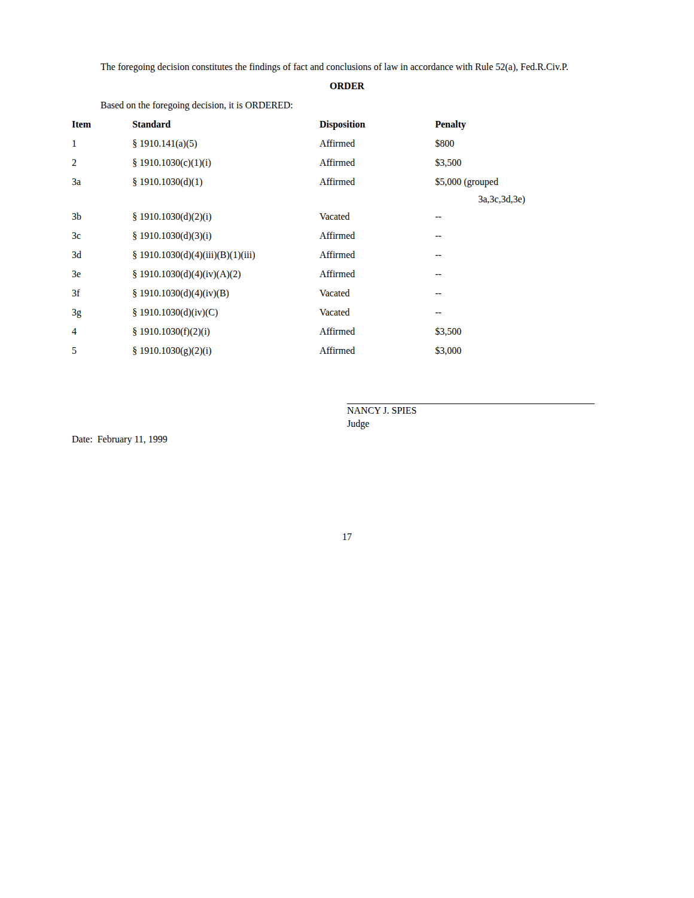The foregoing decision constitutes the findings of fact and conclusions of law in accordance with Rule 52(a), Fed.R.Civ.P.
ORDER
Based on the foregoing decision, it is ORDERED:
| Item | Standard | Disposition | Penalty |
| --- | --- | --- | --- |
| 1 | § 1910.141(a)(5) | Affirmed | $800 |
| 2 | § 1910.1030(c)(1)(i) | Affirmed | $3,500 |
| 3a | § 1910.1030(d)(1) | Affirmed | $5,000 (grouped 3a,3c,3d,3e) |
| 3b | § 1910.1030(d)(2)(i) | Vacated | -- |
| 3c | § 1910.1030(d)(3)(i) | Affirmed | -- |
| 3d | § 1910.1030(d)(4)(iii)(B)(1)(iii) | Affirmed | -- |
| 3e | § 1910.1030(d)(4)(iv)(A)(2) | Affirmed | -- |
| 3f | § 1910.1030(d)(4)(iv)(B) | Vacated | -- |
| 3g | § 1910.1030(d)(iv)(C) | Vacated | -- |
| 4 | § 1910.1030(f)(2)(i) | Affirmed | $3,500 |
| 5 | § 1910.1030(g)(2)(i) | Affirmed | $3,000 |
NANCY J. SPIES
Judge
Date: February 11, 1999
17